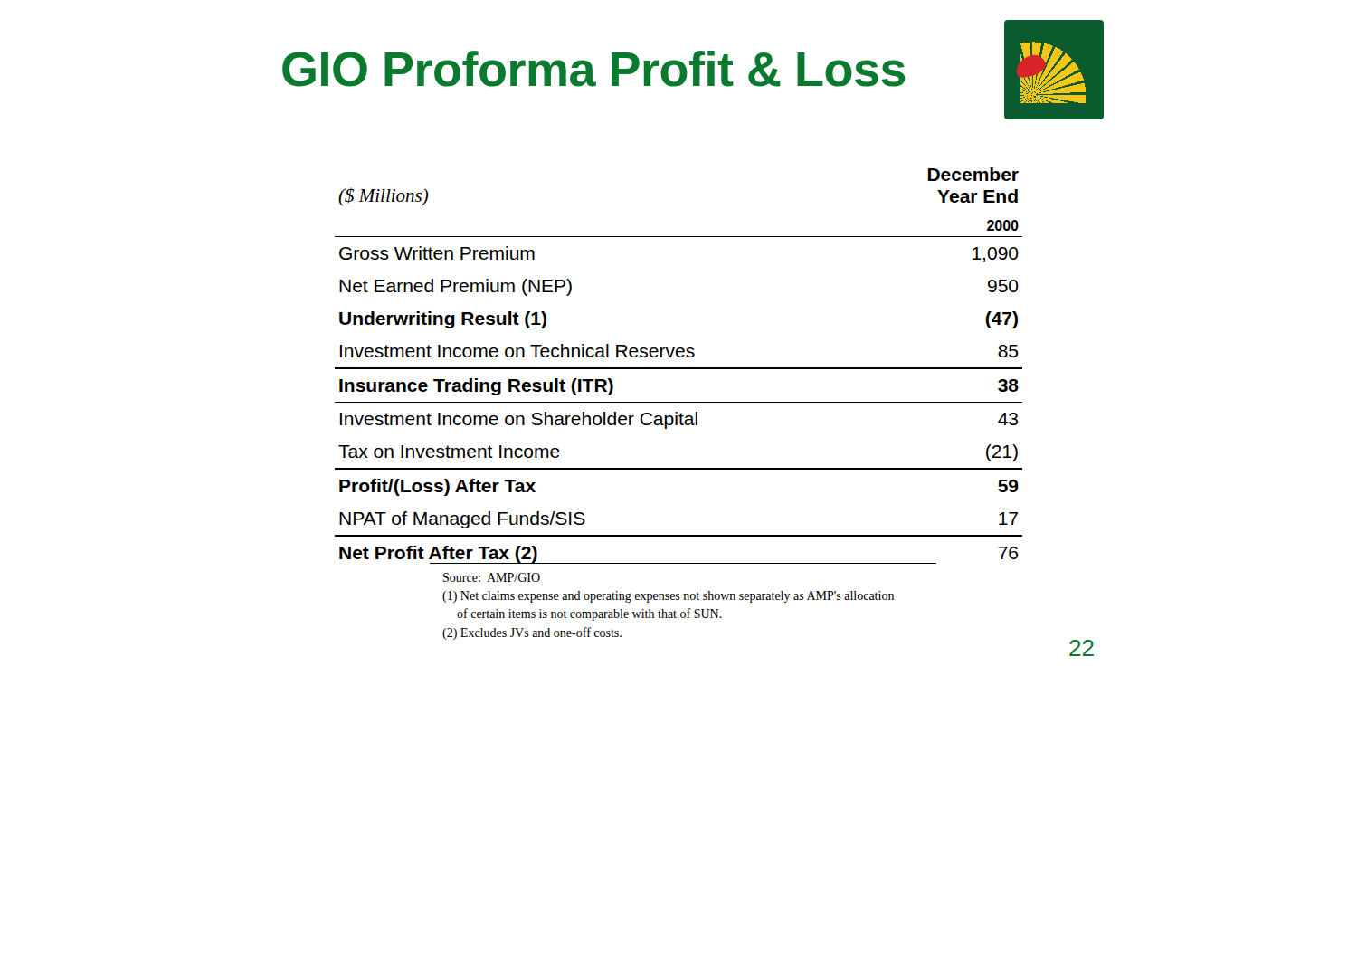GIO Proforma Profit & Loss
| ($ Millions) | December Year End |
| | 2000 |
| Gross Written Premium | 1,090 |
| Net Earned Premium (NEP) | 950 |
| Underwriting Result (1) | (47) |
| Investment Income on Technical Reserves | 85 |
| Insurance Trading Result (ITR) | 38 |
| Investment Income on Shareholder Capital | 43 |
| Tax on Investment Income | (21) |
| Profit/(Loss) After Tax | 59 |
| NPAT of Managed Funds/SIS | 17 |
| Net Profit After Tax (2) | 76 |
Source: AMP/GIO
(1) Net claims expense and operating expenses not shown separately as AMP's allocation
of certain items is not comparable with that of SUN.
(2) Excludes JVs and one-off costs.
22